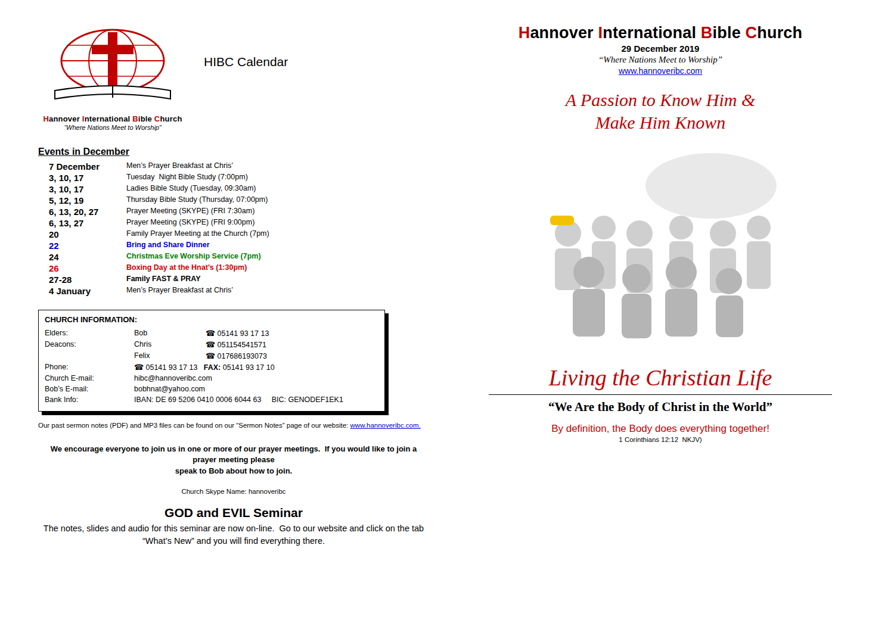Hannover International Bible Church
“Where Nations Meet to Worship”
HIBC Calendar
Events in December
| 7 December | Men’s Prayer Breakfast at Chris’ |
| 3, 10, 17 | Tuesday Night Bible Study (7:00pm) |
| 3, 10, 17 | Ladies Bible Study (Tuesday, 09:30am) |
| 5, 12, 19 | Thursday Bible Study (Thursday, 07:00pm) |
| 6, 13, 20, 27 | Prayer Meeting (SKYPE) (FRI 7:30am) |
| 6, 13, 27 | Prayer Meeting (SKYPE) (FRI 9:00pm) |
| 20 | Family Prayer Meeting at the Church (7pm) |
| 22 | Bring and Share Dinner |
| 24 | Christmas Eve Worship Service (7pm) |
| 26 | Boxing Day at the Hnat’s (1:30pm) |
| 27-28 | Family FAST & PRAY |
| 4 January | Men’s Prayer Breakfast at Chris’ |
CHURCH INFORMATION:
| Elders: | Bob | ☎ 05141 93 17 13 |
| Deacons: | Chris | ☎ 051154541571 |
| | Felix | ☎ 017686193073 |
| Phone: | ☎ 05141 93 17 13 FAX: 05141 93 17 10 |
| Church E-mail: | hibc@hannoveribc.com |
| Bob’s E-mail: | bobhnat@yahoo.com |
| Bank Info: | IBAN: DE 69 5206 0410 0006 6044 63 BIC: GENODEF1EK1 |
Our past sermon notes (PDF) and MP3 files can be found on our “Sermon Notes” page of our website: www.hannoveribc.com.
We encourage everyone to join us in one or more of our prayer meetings. If you would like to join a prayer meeting please
speak to Bob about how to join.
Church Skype Name: hannoveribc
GOD and EVIL Seminar
The notes, slides and audio for this seminar are now on-line. Go to our website and click on the tab “What’s New” and you will find everything there.
Hannover International Bible Church
29 December 2019
“Where Nations Meet to Worship”
www.hannoveribc.com
A Passion to Know Him &
Make Him Known
Living the Christian Life
“We Are the Body of Christ in the World”
By definition, the Body does everything together!
1 Corinthians 12:12 NKJV)